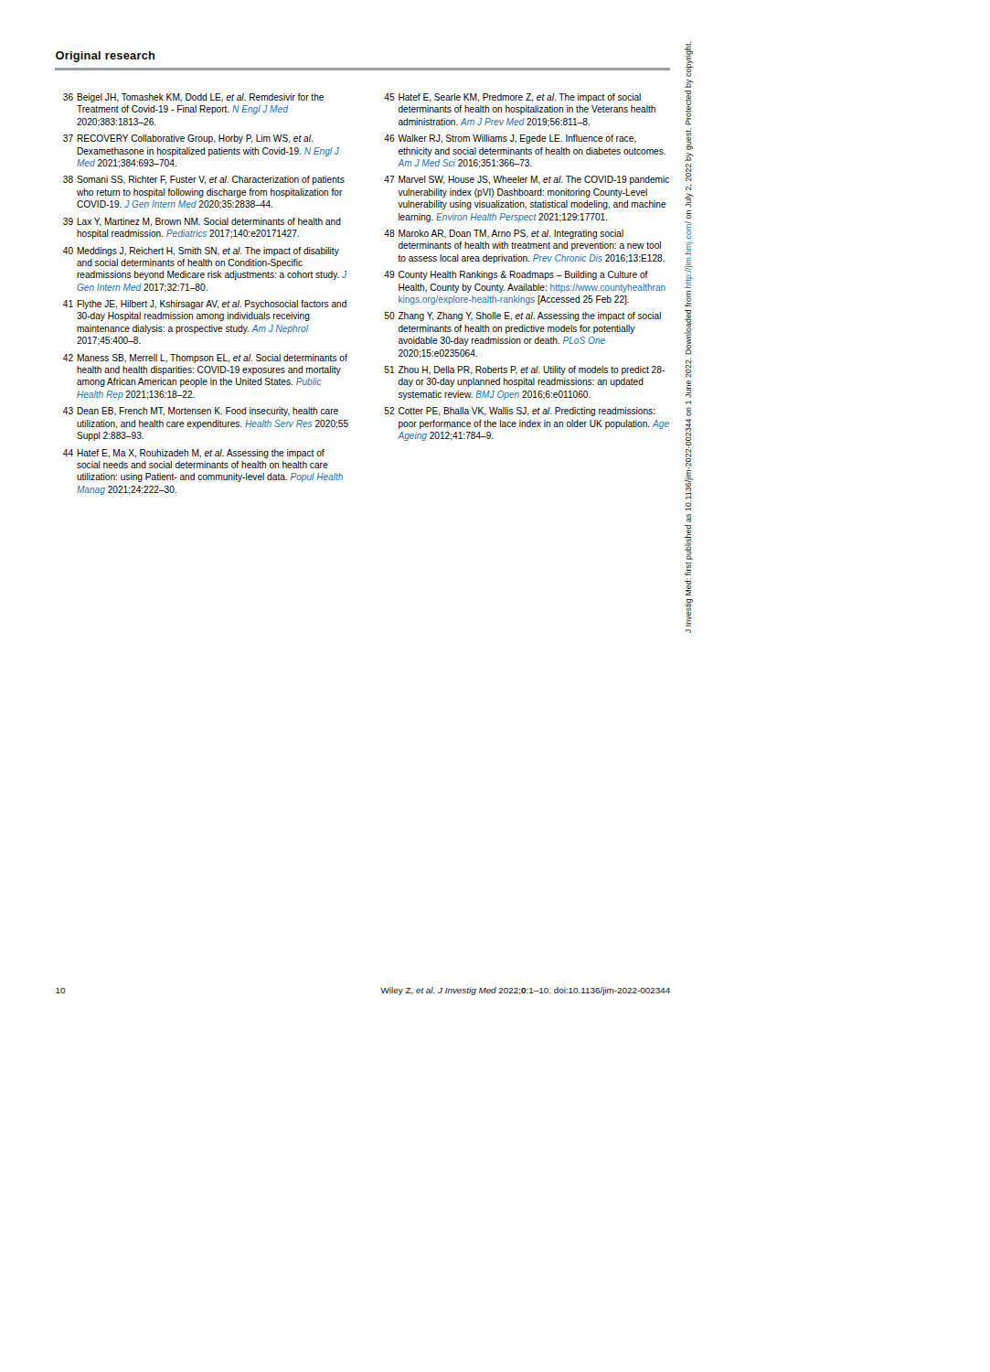Original research
36 Beigel JH, Tomashek KM, Dodd LE, et al. Remdesivir for the Treatment of Covid-19 - Final Report. N Engl J Med 2020;383:1813–26.
37 RECOVERY Collaborative Group, Horby P, Lim WS, et al. Dexamethasone in hospitalized patients with Covid-19. N Engl J Med 2021;384:693–704.
38 Somani SS, Richter F, Fuster V, et al. Characterization of patients who return to hospital following discharge from hospitalization for COVID-19. J Gen Intern Med 2020;35:2838–44.
39 Lax Y, Martinez M, Brown NM. Social determinants of health and hospital readmission. Pediatrics 2017;140:e20171427.
40 Meddings J, Reichert H, Smith SN, et al. The impact of disability and social determinants of health on Condition-Specific readmissions beyond Medicare risk adjustments: a cohort study. J Gen Intern Med 2017;32:71–80.
41 Flythe JE, Hilbert J, Kshirsagar AV, et al. Psychosocial factors and 30-day Hospital readmission among individuals receiving maintenance dialysis: a prospective study. Am J Nephrol 2017;45:400–8.
42 Maness SB, Merrell L, Thompson EL, et al. Social determinants of health and health disparities: COVID-19 exposures and mortality among African American people in the United States. Public Health Rep 2021;136:18–22.
43 Dean EB, French MT, Mortensen K. Food insecurity, health care utilization, and health care expenditures. Health Serv Res 2020;55 Suppl 2:883–93.
44 Hatef E, Ma X, Rouhizadeh M, et al. Assessing the impact of social needs and social determinants of health on health care utilization: using Patient- and community-level data. Popul Health Manag 2021;24:222–30.
45 Hatef E, Searle KM, Predmore Z, et al. The impact of social determinants of health on hospitalization in the Veterans health administration. Am J Prev Med 2019;56:811–8.
46 Walker RJ, Strom Williams J, Egede LE. Influence of race, ethnicity and social determinants of health on diabetes outcomes. Am J Med Sci 2016;351:366–73.
47 Marvel SW, House JS, Wheeler M, et al. The COVID-19 pandemic vulnerability index (pVI) Dashboard: monitoring County-Level vulnerability using visualization, statistical modeling, and machine learning. Environ Health Perspect 2021;129:17701.
48 Maroko AR, Doan TM, Arno PS, et al. Integrating social determinants of health with treatment and prevention: a new tool to assess local area deprivation. Prev Chronic Dis 2016;13:E128.
49 County Health Rankings & Roadmaps – Building a Culture of Health, County by County. Available: https://www.countyhealthrankings.org/explore-health-rankings [Accessed 25 Feb 22].
50 Zhang Y, Zhang Y, Sholle E, et al. Assessing the impact of social determinants of health on predictive models for potentially avoidable 30-day readmission or death. PLoS One 2020;15:e0235064.
51 Zhou H, Della PR, Roberts P, et al. Utility of models to predict 28-day or 30-day unplanned hospital readmissions: an updated systematic review. BMJ Open 2016;6:e011060.
52 Cotter PE, Bhalla VK, Wallis SJ, et al. Predicting readmissions: poor performance of the lace index in an older UK population. Age Ageing 2012;41:784–9.
10
Wiley Z, et al. J Investig Med 2022;0:1–10. doi:10.1136/jim-2022-002344
J Investig Med: first published as 10.1136/jim-2022-002344 on 1 June 2022. Downloaded from http://jim.bmj.com/ on July 2, 2022 by guest. Protected by copyright.